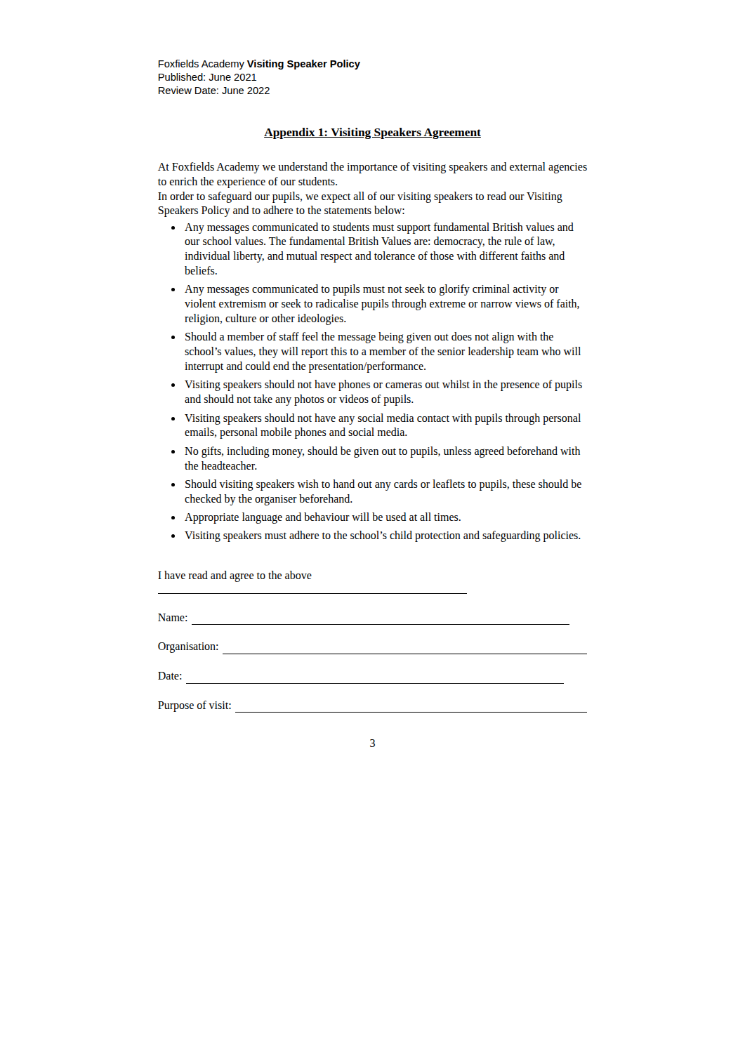Foxfields Academy Visiting Speaker Policy
Published: June 2021
Review Date: June 2022
Appendix 1: Visiting Speakers Agreement
At Foxfields Academy we understand the importance of visiting speakers and external agencies to enrich the experience of our students.
In order to safeguard our pupils, we expect all of our visiting speakers to read our Visiting Speakers Policy and to adhere to the statements below:
Any messages communicated to students must support fundamental British values and our school values. The fundamental British Values are: democracy, the rule of law, individual liberty, and mutual respect and tolerance of those with different faiths and beliefs.
Any messages communicated to pupils must not seek to glorify criminal activity or violent extremism or seek to radicalise pupils through extreme or narrow views of faith, religion, culture or other ideologies.
Should a member of staff feel the message being given out does not align with the school’s values, they will report this to a member of the senior leadership team who will interrupt and could end the presentation/performance.
Visiting speakers should not have phones or cameras out whilst in the presence of pupils and should not take any photos or videos of pupils.
Visiting speakers should not have any social media contact with pupils through personal emails, personal mobile phones and social media.
No gifts, including money, should be given out to pupils, unless agreed beforehand with the headteacher.
Should visiting speakers wish to hand out any cards or leaflets to pupils, these should be checked by the organiser beforehand.
Appropriate language and behaviour will be used at all times.
Visiting speakers must adhere to the school’s child protection and safeguarding policies.
I have read and agree to the above
Name:
Organisation:
Date:
Purpose of visit:
3